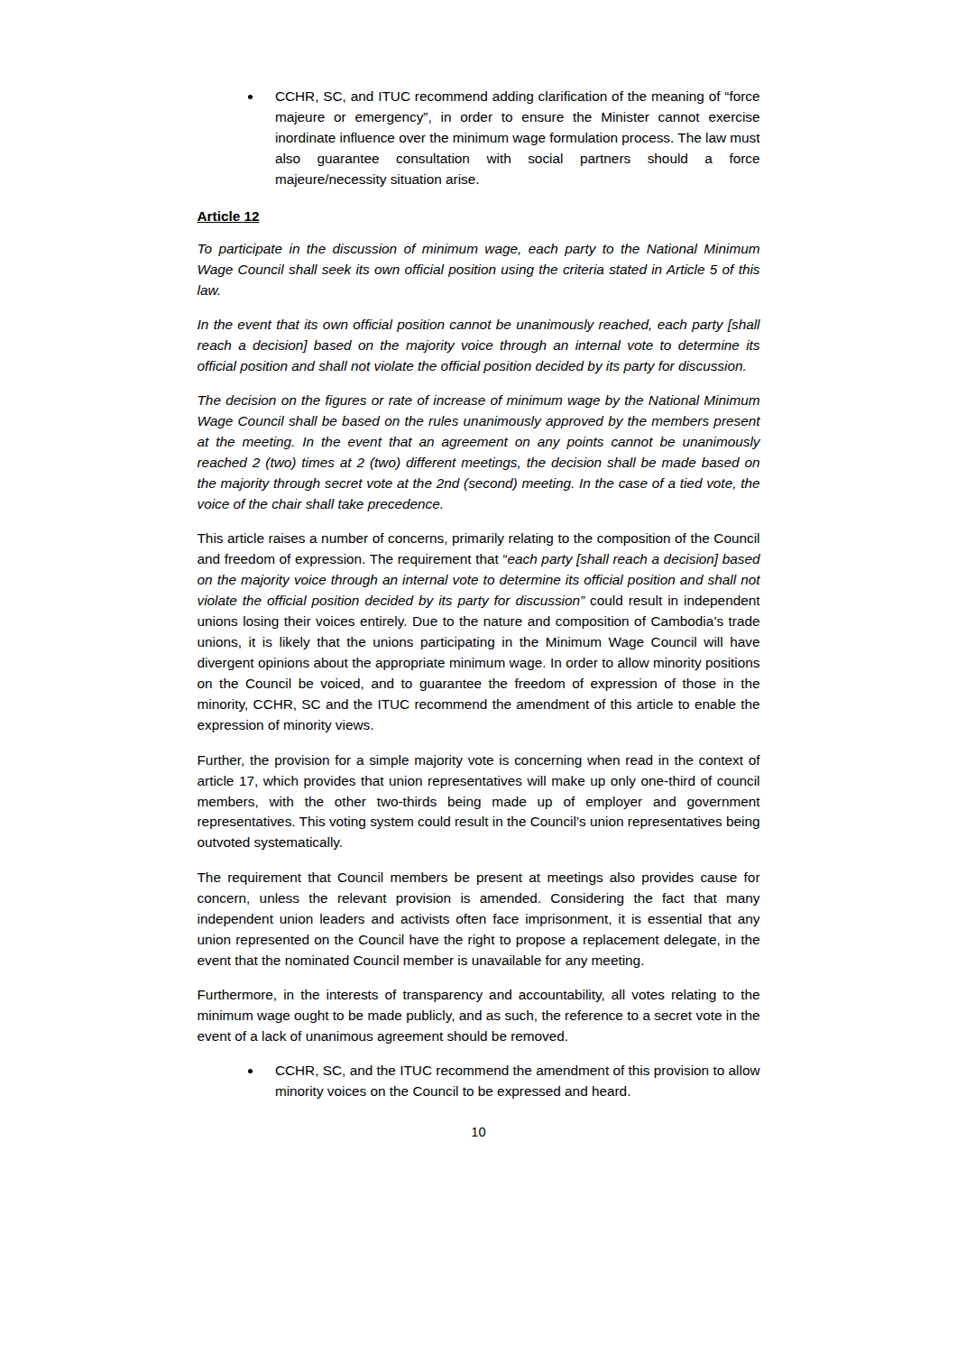CCHR, SC, and ITUC recommend adding clarification of the meaning of “force majeure or emergency”, in order to ensure the Minister cannot exercise inordinate influence over the minimum wage formulation process. The law must also guarantee consultation with social partners should a force majeure/necessity situation arise.
Article 12
To participate in the discussion of minimum wage, each party to the National Minimum Wage Council shall seek its own official position using the criteria stated in Article 5 of this law.
In the event that its own official position cannot be unanimously reached, each party [shall reach a decision] based on the majority voice through an internal vote to determine its official position and shall not violate the official position decided by its party for discussion.
The decision on the figures or rate of increase of minimum wage by the National Minimum Wage Council shall be based on the rules unanimously approved by the members present at the meeting. In the event that an agreement on any points cannot be unanimously reached 2 (two) times at 2 (two) different meetings, the decision shall be made based on the majority through secret vote at the 2nd (second) meeting. In the case of a tied vote, the voice of the chair shall take precedence.
This article raises a number of concerns, primarily relating to the composition of the Council and freedom of expression. The requirement that “each party [shall reach a decision] based on the majority voice through an internal vote to determine its official position and shall not violate the official position decided by its party for discussion” could result in independent unions losing their voices entirely. Due to the nature and composition of Cambodia’s trade unions, it is likely that the unions participating in the Minimum Wage Council will have divergent opinions about the appropriate minimum wage. In order to allow minority positions on the Council be voiced, and to guarantee the freedom of expression of those in the minority, CCHR, SC and the ITUC recommend the amendment of this article to enable the expression of minority views.
Further, the provision for a simple majority vote is concerning when read in the context of article 17, which provides that union representatives will make up only one-third of council members, with the other two-thirds being made up of employer and government representatives. This voting system could result in the Council’s union representatives being outvoted systematically.
The requirement that Council members be present at meetings also provides cause for concern, unless the relevant provision is amended. Considering the fact that many independent union leaders and activists often face imprisonment, it is essential that any union represented on the Council have the right to propose a replacement delegate, in the event that the nominated Council member is unavailable for any meeting.
Furthermore, in the interests of transparency and accountability, all votes relating to the minimum wage ought to be made publicly, and as such, the reference to a secret vote in the event of a lack of unanimous agreement should be removed.
CCHR, SC, and the ITUC recommend the amendment of this provision to allow minority voices on the Council to be expressed and heard.
10